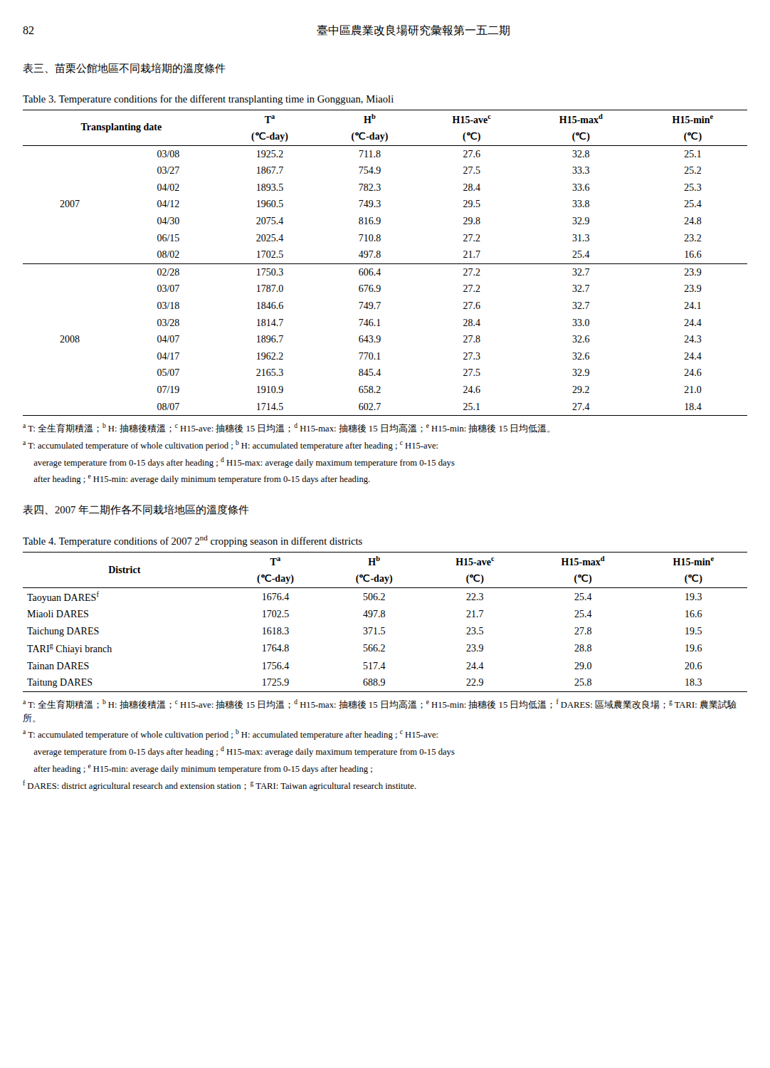82 臺中區農業改良場研究彙報第一五二期
表三、苗栗公館地區不同栽培期的溫度條件
Table 3. Temperature conditions for the different transplanting time in Gongguan, Miaoli
| Transplanting date | T a | H b | H15-ave c | H15-max d | H15-min e |
| --- | --- | --- | --- | --- | --- |
| (℃-day) | (℃-day) | (℃) | (℃) | (℃) |
| | 03/08 | 1925.2 | 711.8 | 27.6 | 32.8 | 25.1 |
| | 03/27 | 1867.7 | 754.9 | 27.5 | 33.3 | 25.2 |
| | 04/02 | 1893.5 | 782.3 | 28.4 | 33.6 | 25.3 |
| 2007 | 04/12 | 1960.5 | 749.3 | 29.5 | 33.8 | 25.4 |
| | 04/30 | 2075.4 | 816.9 | 29.8 | 32.9 | 24.8 |
| | 06/15 | 2025.4 | 710.8 | 27.2 | 31.3 | 23.2 |
| | 08/02 | 1702.5 | 497.8 | 21.7 | 25.4 | 16.6 |
| | 02/28 | 1750.3 | 606.4 | 27.2 | 32.7 | 23.9 |
| | 03/07 | 1787.0 | 676.9 | 27.2 | 32.7 | 23.9 |
| | 03/18 | 1846.6 | 749.7 | 27.6 | 32.7 | 24.1 |
| | 03/28 | 1814.7 | 746.1 | 28.4 | 33.0 | 24.4 |
| 2008 | 04/07 | 1896.7 | 643.9 | 27.8 | 32.6 | 24.3 |
| | 04/17 | 1962.2 | 770.1 | 27.3 | 32.6 | 24.4 |
| | 05/07 | 2165.3 | 845.4 | 27.5 | 32.9 | 24.6 |
| | 07/19 | 1910.9 | 658.2 | 24.6 | 29.2 | 21.0 |
| | 08/07 | 1714.5 | 602.7 | 25.1 | 27.4 | 18.4 |
a T: 全生育期積溫；b H: 抽穗後積溫；c H15-ave: 抽穗後 15 日均溫；d H15-max: 抽穗後 15 日均高溫；e H15-min: 抽穗後 15 日均低溫。
a T: accumulated temperature of whole cultivation period ; b H: accumulated temperature after heading ; c H15-ave:
average temperature from 0-15 days after heading ; d H15-max: average daily maximum temperature from 0-15 days
after heading ; e H15-min: average daily minimum temperature from 0-15 days after heading.
表四、2007 年二期作各不同栽培地區的溫度條件
Table 4. Temperature conditions of 2007 2nd cropping season in different districts
| District | T a | H b | H15-ave c | H15-max d | H15-min e |
| --- | --- | --- | --- | --- | --- |
| (℃-day) | (℃-day) | (℃) | (℃) | (℃) |
| Taoyuan DARES f | 1676.4 | 506.2 | 22.3 | 25.4 | 19.3 |
| Miaoli DARES | 1702.5 | 497.8 | 21.7 | 25.4 | 16.6 |
| Taichung DARES | 1618.3 | 371.5 | 23.5 | 27.8 | 19.5 |
| TARI g Chiayi branch | 1764.8 | 566.2 | 23.9 | 28.8 | 19.6 |
| Tainan DARES | 1756.4 | 517.4 | 24.4 | 29.0 | 20.6 |
| Taitung DARES | 1725.9 | 688.9 | 22.9 | 25.8 | 18.3 |
a T: 全生育期積溫；b H: 抽穗後積溫；c H15-ave: 抽穗後 15 日均溫；d H15-max: 抽穗後 15 日均高溫；e H15-min: 抽穗後 15 日均低溫；f DARES: 區域農業改良場；g TARI: 農業試驗所。
a T: accumulated temperature of whole cultivation period ; b H: accumulated temperature after heading ; c H15-ave:
average temperature from 0-15 days after heading ; d H15-max: average daily maximum temperature from 0-15 days
after heading ; e H15-min: average daily minimum temperature from 0-15 days after heading ;
f DARES: district agricultural research and extension station；g TARI: Taiwan agricultural research institute.